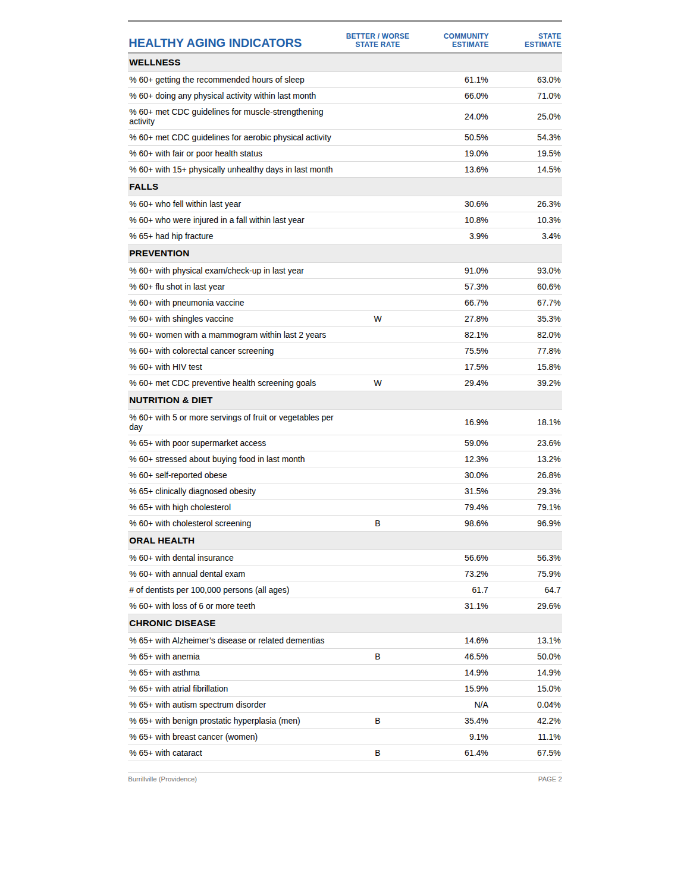| HEALTHY AGING INDICATORS | BETTER / WORSE STATE RATE | COMMUNITY ESTIMATE | STATE ESTIMATE |
| --- | --- | --- | --- |
| WELLNESS |
| % 60+ getting the recommended hours of sleep | | 61.1% | 63.0% |
| % 60+ doing any physical activity within last month | | 66.0% | 71.0% |
| % 60+ met CDC guidelines for muscle-strengthening activity | | 24.0% | 25.0% |
| % 60+ met CDC guidelines for aerobic physical activity | | 50.5% | 54.3% |
| % 60+ with fair or poor health status | | 19.0% | 19.5% |
| % 60+ with 15+ physically unhealthy days in last month | | 13.6% | 14.5% |
| FALLS |
| % 60+ who fell within last year | | 30.6% | 26.3% |
| % 60+ who were injured in a fall within last year | | 10.8% | 10.3% |
| % 65+ had hip fracture | | 3.9% | 3.4% |
| PREVENTION |
| % 60+ with physical exam/check-up in last year | | 91.0% | 93.0% |
| % 60+ flu shot in last year | | 57.3% | 60.6% |
| % 60+ with pneumonia vaccine | | 66.7% | 67.7% |
| % 60+ with shingles vaccine | W | 27.8% | 35.3% |
| % 60+ women with a mammogram within last 2 years | | 82.1% | 82.0% |
| % 60+ with colorectal cancer screening | | 75.5% | 77.8% |
| % 60+ with HIV test | | 17.5% | 15.8% |
| % 60+ met CDC preventive health screening goals | W | 29.4% | 39.2% |
| NUTRITION & DIET |
| % 60+ with 5 or more servings of fruit or vegetables per day | | 16.9% | 18.1% |
| % 65+ with poor supermarket access | | 59.0% | 23.6% |
| % 60+ stressed about buying food in last month | | 12.3% | 13.2% |
| % 60+ self-reported obese | | 30.0% | 26.8% |
| % 65+ clinically diagnosed obesity | | 31.5% | 29.3% |
| % 65+ with high cholesterol | | 79.4% | 79.1% |
| % 60+ with cholesterol screening | B | 98.6% | 96.9% |
| ORAL HEALTH |
| % 60+ with dental insurance | | 56.6% | 56.3% |
| % 60+ with annual dental exam | | 73.2% | 75.9% |
| # of dentists per 100,000 persons (all ages) | | 61.7 | 64.7 |
| % 60+ with loss of 6 or more teeth | | 31.1% | 29.6% |
| CHRONIC DISEASE |
| % 65+ with Alzheimer’s disease or related dementias | | 14.6% | 13.1% |
| % 65+ with anemia | B | 46.5% | 50.0% |
| % 65+ with asthma | | 14.9% | 14.9% |
| % 65+ with atrial fibrillation | | 15.9% | 15.0% |
| % 65+ with autism spectrum disorder | | N/A | 0.04% |
| % 65+ with benign prostatic hyperplasia (men) | B | 35.4% | 42.2% |
| % 65+ with breast cancer (women) | | 9.1% | 11.1% |
| % 65+ with cataract | B | 61.4% | 67.5% |
Burrillville (Providence) PAGE 2